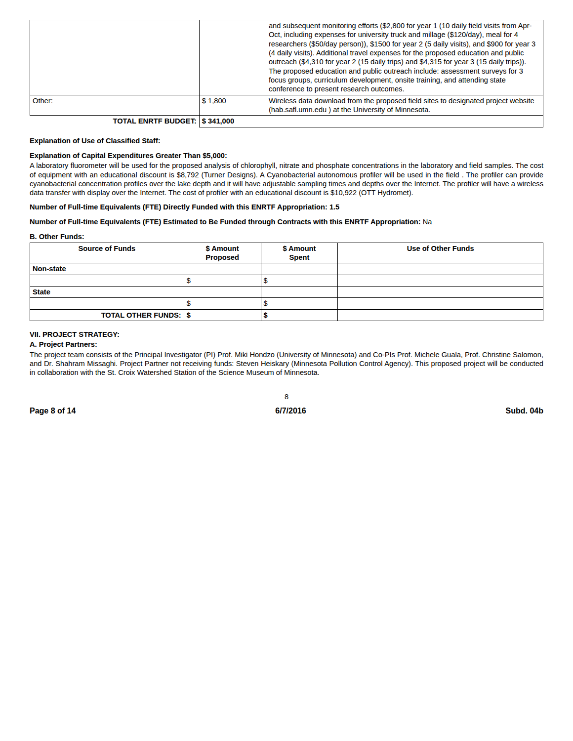| | | and subsequent monitoring efforts ($2,800 for year 1 (10 daily field visits from Apr-Oct, including expenses for university truck and millage ($120/day), meal for 4 researchers ($50/day person)), $1500 for year 2 (5 daily visits), and $900 for year 3 (4 daily visits). Additional travel expenses for the proposed education and public outreach ($4,310 for year 2 (15 daily trips) and $4,315 for year 3 (15 daily trips)). The proposed education and public outreach include: assessment surveys for 3 focus groups, curriculum development, onsite training, and attending state conference to present research outcomes. |
| Other: | $ 1,800 | Wireless data download from the proposed field sites to designated project website (hab.safl.umn.edu ) at the University of Minnesota. |
| TOTAL ENRTF BUDGET: | $ 341,000 | |
Explanation of Use of Classified Staff:
Explanation of Capital Expenditures Greater Than $5,000:
A laboratory fluorometer will be used for the proposed analysis of chlorophyll, nitrate and phosphate concentrations in the laboratory and field samples. The cost of equipment with an educational discount is $8,792 (Turner Designs). A Cyanobacterial autonomous profiler will be used in the field . The profiler can provide cyanobacterial concentration profiles over the lake depth and it will have adjustable sampling times and depths over the Internet. The profiler will have a wireless data transfer with display over the Internet. The cost of profiler with an educational discount is $10,922 (OTT Hydromet).
Number of Full-time Equivalents (FTE) Directly Funded with this ENRTF Appropriation: 1.5
Number of Full-time Equivalents (FTE) Estimated to Be Funded through Contracts with this ENRTF Appropriation: Na
B. Other Funds:
| Source of Funds | $ Amount Proposed | $ Amount Spent | Use of Other Funds |
| Non-state | | | |
| | $ | $ | |
| State | | | |
| | $ | $ | |
| TOTAL OTHER FUNDS: | $ | $ | |
VII. PROJECT STRATEGY:
A. Project Partners:
The project team consists of the Principal Investigator (PI) Prof. Miki Hondzo (University of Minnesota) and Co-PIs Prof. Michele Guala, Prof. Christine Salomon, and Dr. Shahram Missaghi. Project Partner not receiving funds: Steven Heiskary (Minnesota Pollution Control Agency). This proposed project will be conducted in collaboration with the St. Croix Watershed Station of the Science Museum of Minnesota.
8
Page 8 of 14 6/7/2016 Subd. 04b